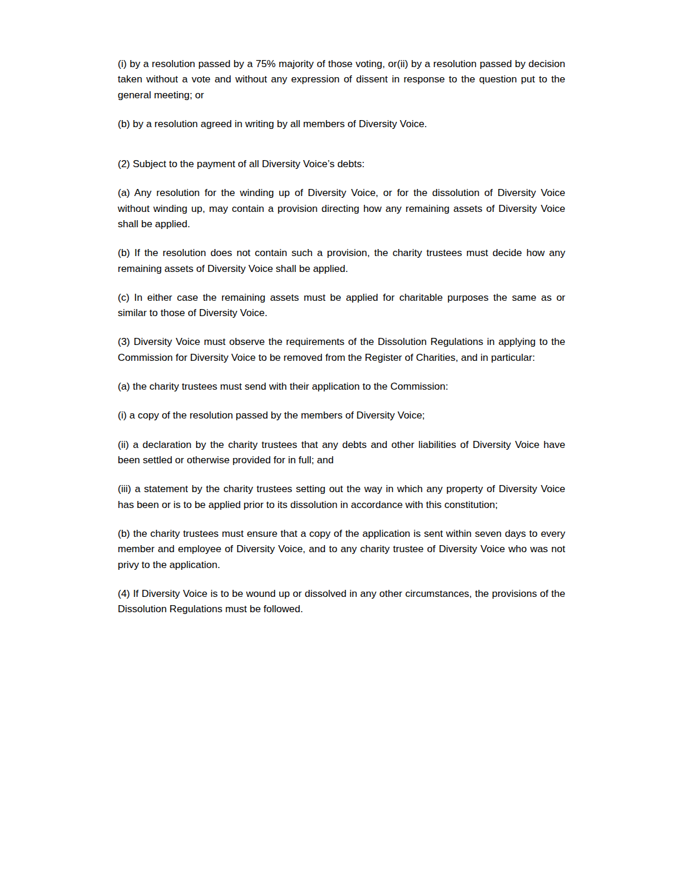(i) by a resolution passed by a 75% majority of those voting, or(ii) by a resolution passed by decision taken without a vote and without any expression of dissent in response to the question put to the general meeting; or
(b) by a resolution agreed in writing by all members of Diversity Voice.
(2) Subject to the payment of all Diversity Voice’s debts:
(a) Any resolution for the winding up of Diversity Voice, or for the dissolution of Diversity Voice without winding up, may contain a provision directing how any remaining assets of Diversity Voice shall be applied.
(b) If the resolution does not contain such a provision, the charity trustees must decide how any remaining assets of Diversity Voice shall be applied.
(c) In either case the remaining assets must be applied for charitable purposes the same as or similar to those of Diversity Voice.
(3) Diversity Voice must observe the requirements of the Dissolution Regulations in applying to the Commission for Diversity Voice to be removed from the Register of Charities, and in particular:
(a) the charity trustees must send with their application to the Commission:
(i) a copy of the resolution passed by the members of Diversity Voice;
(ii) a declaration by the charity trustees that any debts and other liabilities of Diversity Voice have been settled or otherwise provided for in full; and
(iii) a statement by the charity trustees setting out the way in which any property of Diversity Voice has been or is to be applied prior to its dissolution in accordance with this constitution;
(b) the charity trustees must ensure that a copy of the application is sent within seven days to every member and employee of Diversity Voice, and to any charity trustee of Diversity Voice who was not privy to the application.
(4) If Diversity Voice is to be wound up or dissolved in any other circumstances, the provisions of the Dissolution Regulations must be followed.